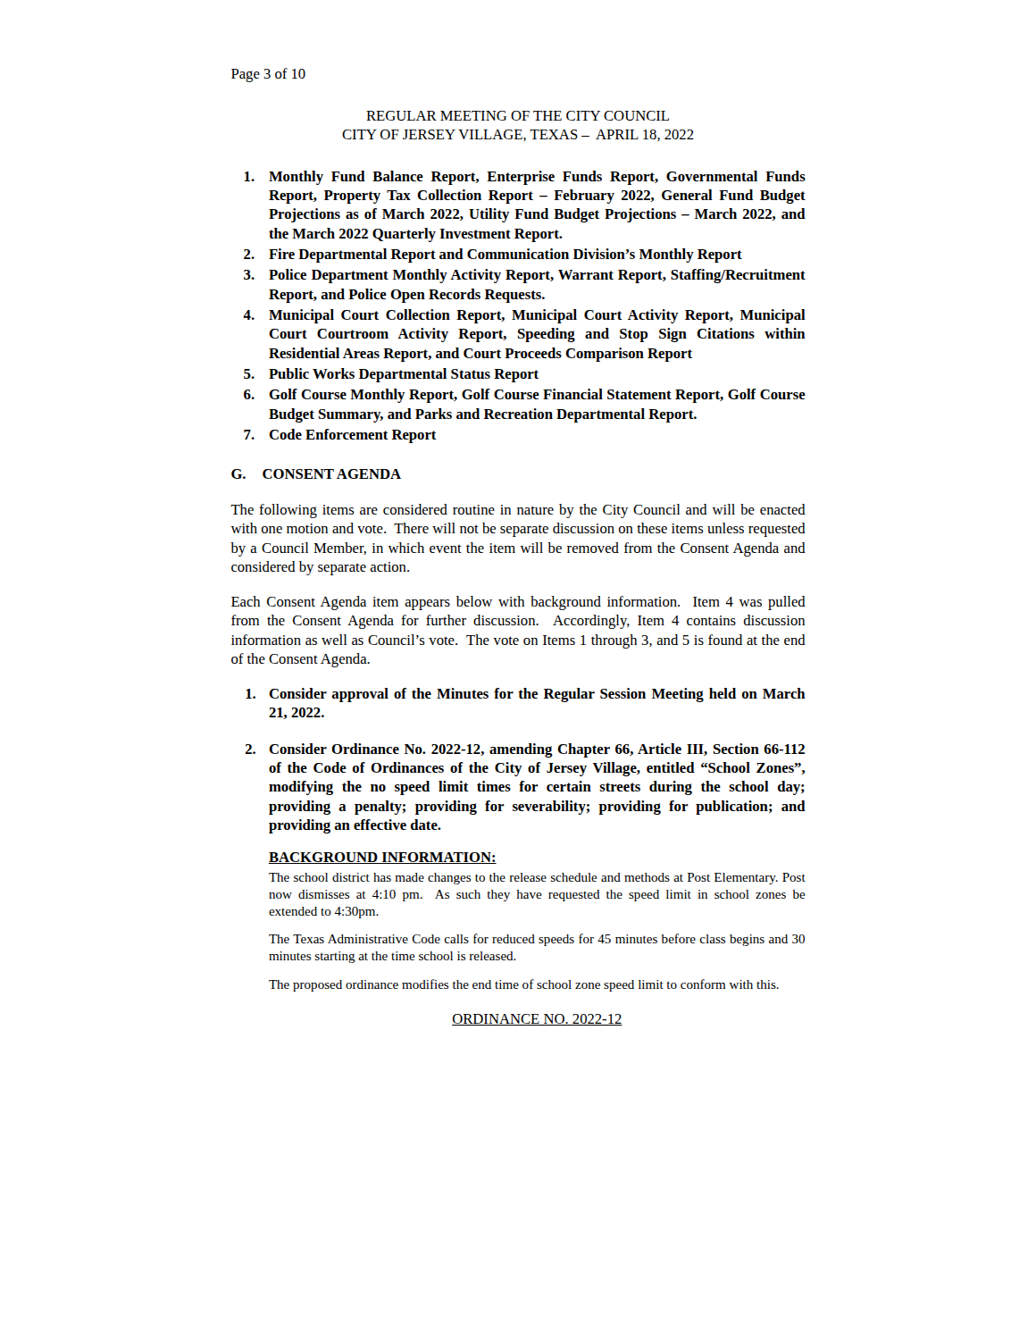Page 3 of 10
REGULAR MEETING OF THE CITY COUNCIL
CITY OF JERSEY VILLAGE, TEXAS – APRIL 18, 2022
Monthly Fund Balance Report, Enterprise Funds Report, Governmental Funds Report, Property Tax Collection Report – February 2022, General Fund Budget Projections as of March 2022, Utility Fund Budget Projections – March 2022, and the March 2022 Quarterly Investment Report.
Fire Departmental Report and Communication Division’s Monthly Report
Police Department Monthly Activity Report, Warrant Report, Staffing/Recruitment Report, and Police Open Records Requests.
Municipal Court Collection Report, Municipal Court Activity Report, Municipal Court Courtroom Activity Report, Speeding and Stop Sign Citations within Residential Areas Report, and Court Proceeds Comparison Report
Public Works Departmental Status Report
Golf Course Monthly Report, Golf Course Financial Statement Report, Golf Course Budget Summary, and Parks and Recreation Departmental Report.
Code Enforcement Report
G. CONSENT AGENDA
The following items are considered routine in nature by the City Council and will be enacted with one motion and vote. There will not be separate discussion on these items unless requested by a Council Member, in which event the item will be removed from the Consent Agenda and considered by separate action.
Each Consent Agenda item appears below with background information. Item 4 was pulled from the Consent Agenda for further discussion. Accordingly, Item 4 contains discussion information as well as Council’s vote. The vote on Items 1 through 3, and 5 is found at the end of the Consent Agenda.
Consider approval of the Minutes for the Regular Session Meeting held on March 21, 2022.
Consider Ordinance No. 2022-12, amending Chapter 66, Article III, Section 66-112 of the Code of Ordinances of the City of Jersey Village, entitled “School Zones”, modifying the no speed limit times for certain streets during the school day; providing a penalty; providing for severability; providing for publication; and providing an effective date.
BACKGROUND INFORMATION:
The school district has made changes to the release schedule and methods at Post Elementary. Post now dismisses at 4:10 pm. As such they have requested the speed limit in school zones be extended to 4:30pm.
The Texas Administrative Code calls for reduced speeds for 45 minutes before class begins and 30 minutes starting at the time school is released.
The proposed ordinance modifies the end time of school zone speed limit to conform with this.
ORDINANCE NO. 2022-12